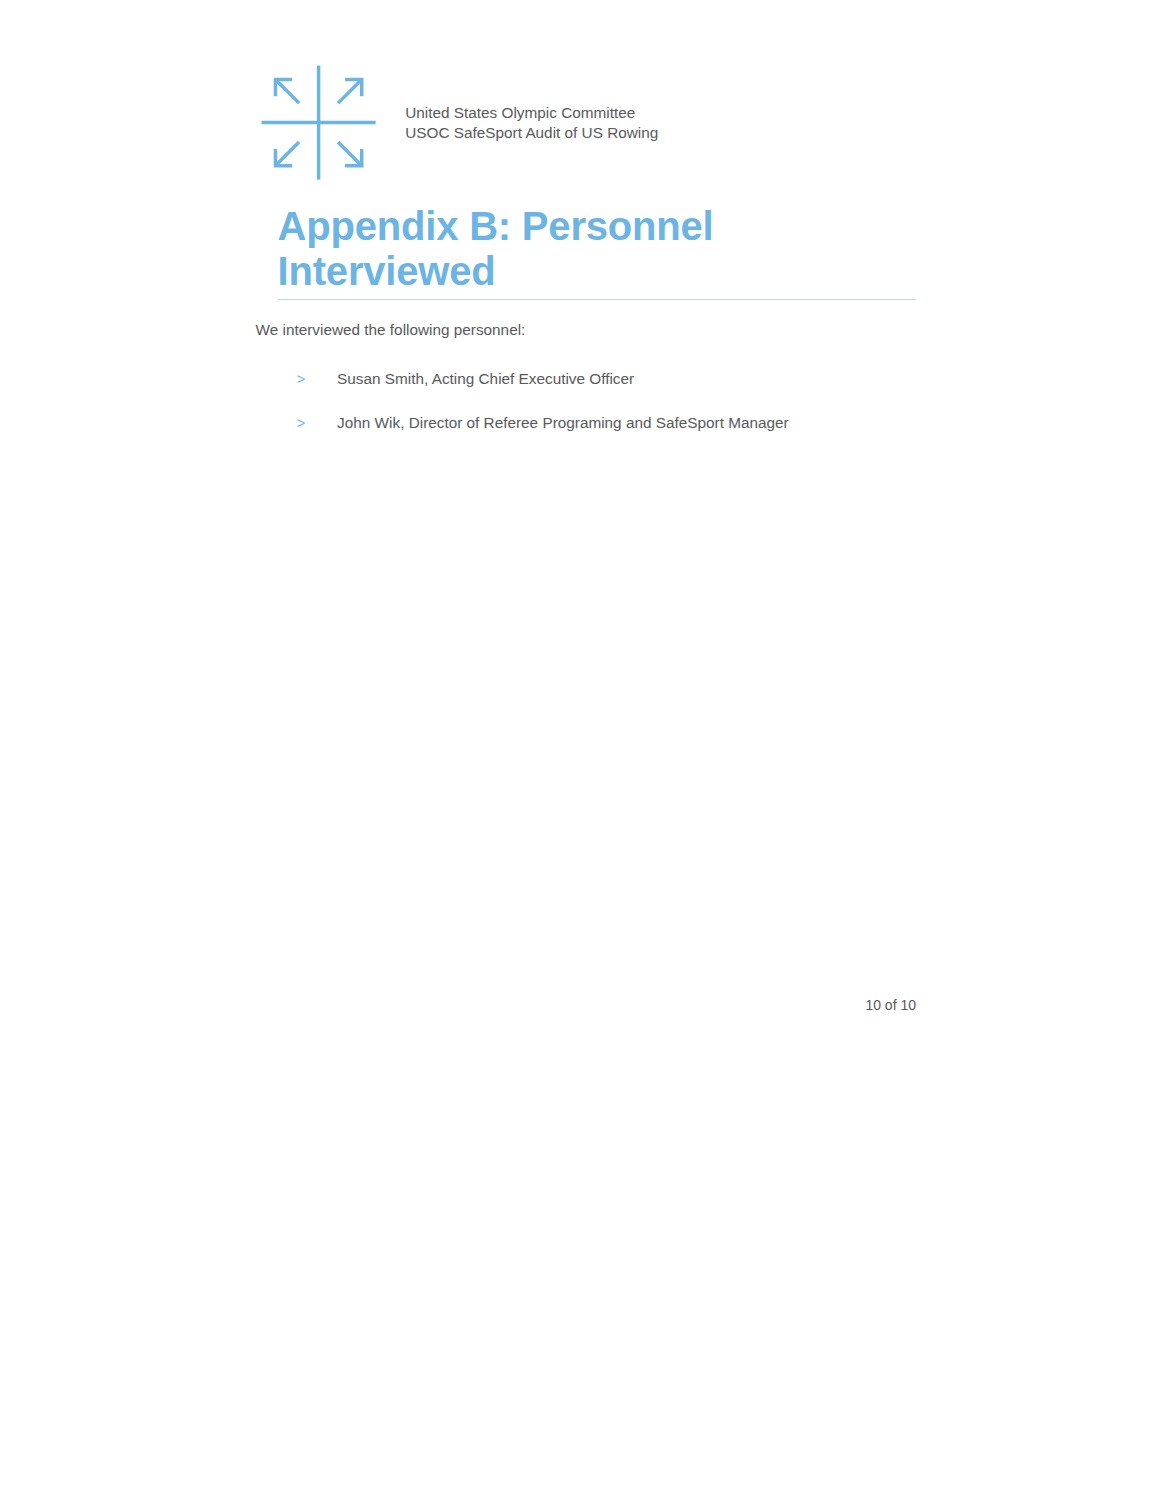United States Olympic Committee
USOC SafeSport Audit of US Rowing
Appendix B: Personnel Interviewed
We interviewed the following personnel:
Susan Smith, Acting Chief Executive Officer
John Wik, Director of Referee Programing and SafeSport Manager
10 of 10